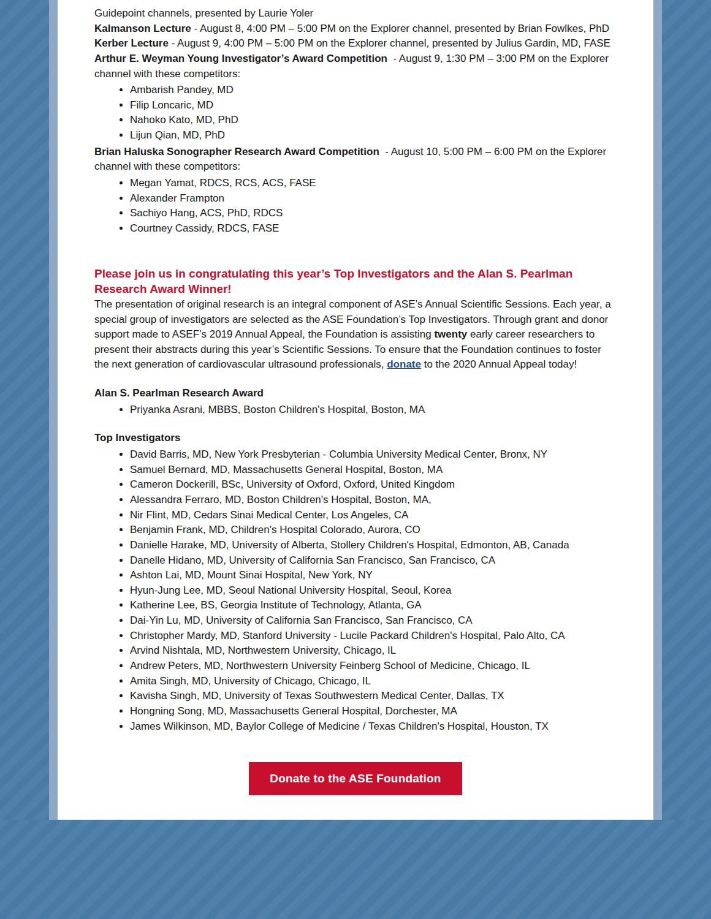Guidepoint channels, presented by Laurie Yoler
Kalmanson Lecture - August 8, 4:00 PM – 5:00 PM on the Explorer channel, presented by Brian Fowlkes, PhD
Kerber Lecture - August 9, 4:00 PM – 5:00 PM on the Explorer channel, presented by Julius Gardin, MD, FASE
Arthur E. Weyman Young Investigator’s Award Competition - August 9, 1:30 PM – 3:00 PM on the Explorer channel with these competitors:
Ambarish Pandey, MD
Filip Loncaric, MD
Nahoko Kato, MD, PhD
Lijun Qian, MD, PhD
Brian Haluska Sonographer Research Award Competition - August 10, 5:00 PM – 6:00 PM on the Explorer channel with these competitors:
Megan Yamat, RDCS, RCS, ACS, FASE
Alexander Frampton
Sachiyo Hang, ACS, PhD, RDCS
Courtney Cassidy, RDCS, FASE
Please join us in congratulating this year’s Top Investigators and the Alan S. Pearlman Research Award Winner!
The presentation of original research is an integral component of ASE’s Annual Scientific Sessions. Each year, a special group of investigators are selected as the ASE Foundation’s Top Investigators. Through grant and donor support made to ASEF’s 2019 Annual Appeal, the Foundation is assisting twenty early career researchers to present their abstracts during this year’s Scientific Sessions. To ensure that the Foundation continues to foster the next generation of cardiovascular ultrasound professionals, donate to the 2020 Annual Appeal today!
Alan S. Pearlman Research Award
Priyanka Asrani, MBBS, Boston Children's Hospital, Boston, MA
Top Investigators
David Barris, MD, New York Presbyterian - Columbia University Medical Center, Bronx, NY
Samuel Bernard, MD, Massachusetts General Hospital, Boston, MA
Cameron Dockerill, BSc, University of Oxford, Oxford, United Kingdom
Alessandra Ferraro, MD, Boston Children's Hospital, Boston, MA,
Nir Flint, MD, Cedars Sinai Medical Center, Los Angeles, CA
Benjamin Frank, MD, Children's Hospital Colorado, Aurora, CO
Danielle Harake, MD, University of Alberta, Stollery Children's Hospital, Edmonton, AB, Canada
Danelle Hidano, MD, University of California San Francisco, San Francisco, CA
Ashton Lai, MD, Mount Sinai Hospital, New York, NY
Hyun-Jung Lee, MD, Seoul National University Hospital, Seoul, Korea
Katherine Lee, BS, Georgia Institute of Technology, Atlanta, GA
Dai-Yin Lu, MD, University of California San Francisco, San Francisco, CA
Christopher Mardy, MD, Stanford University - Lucile Packard Children's Hospital, Palo Alto, CA
Arvind Nishtala, MD, Northwestern University, Chicago, IL
Andrew Peters, MD, Northwestern University Feinberg School of Medicine, Chicago, IL
Amita Singh, MD, University of Chicago, Chicago, IL
Kavisha Singh, MD, University of Texas Southwestern Medical Center, Dallas, TX
Hongning Song, MD, Massachusetts General Hospital, Dorchester, MA
James Wilkinson, MD, Baylor College of Medicine / Texas Children's Hospital, Houston, TX
Donate to the ASE Foundation